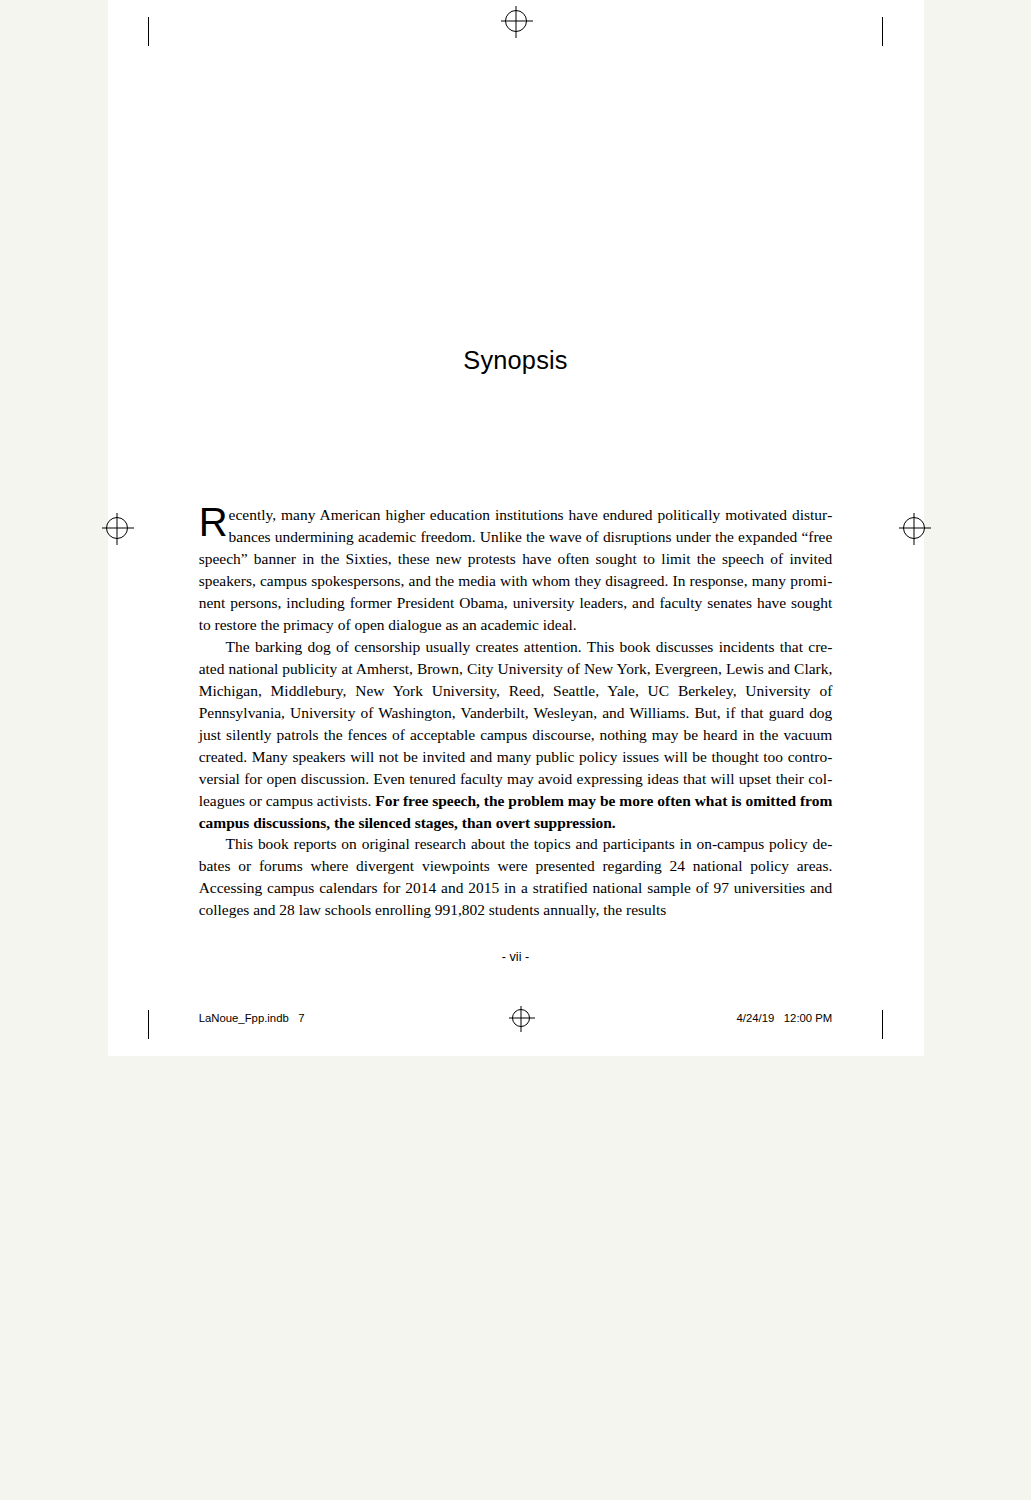Synopsis
Recently, many American higher education institutions have endured politically motivated disturbances undermining academic freedom. Unlike the wave of disruptions under the expanded “free speech” banner in the Sixties, these new protests have often sought to limit the speech of invited speakers, campus spokespersons, and the media with whom they disagreed. In response, many prominent persons, including former President Obama, university leaders, and faculty senates have sought to restore the primacy of open dialogue as an academic ideal.
The barking dog of censorship usually creates attention. This book discusses incidents that created national publicity at Amherst, Brown, City University of New York, Evergreen, Lewis and Clark, Michigan, Middlebury, New York University, Reed, Seattle, Yale, UC Berkeley, University of Pennsylvania, University of Washington, Vanderbilt, Wesleyan, and Williams. But, if that guard dog just silently patrols the fences of acceptable campus discourse, nothing may be heard in the vacuum created. Many speakers will not be invited and many public policy issues will be thought too controversial for open discussion. Even tenured faculty may avoid expressing ideas that will upset their colleagues or campus activists. For free speech, the problem may be more often what is omitted from campus discussions, the silenced stages, than overt suppression.
This book reports on original research about the topics and participants in on-campus policy debates or forums where divergent viewpoints were presented regarding 24 national policy areas. Accessing campus calendars for 2014 and 2015 in a stratified national sample of 97 universities and colleges and 28 law schools enrolling 991,802 students annually, the results
- vii -
LaNoue_Fpp.indb 7 4/24/19 12:00 PM